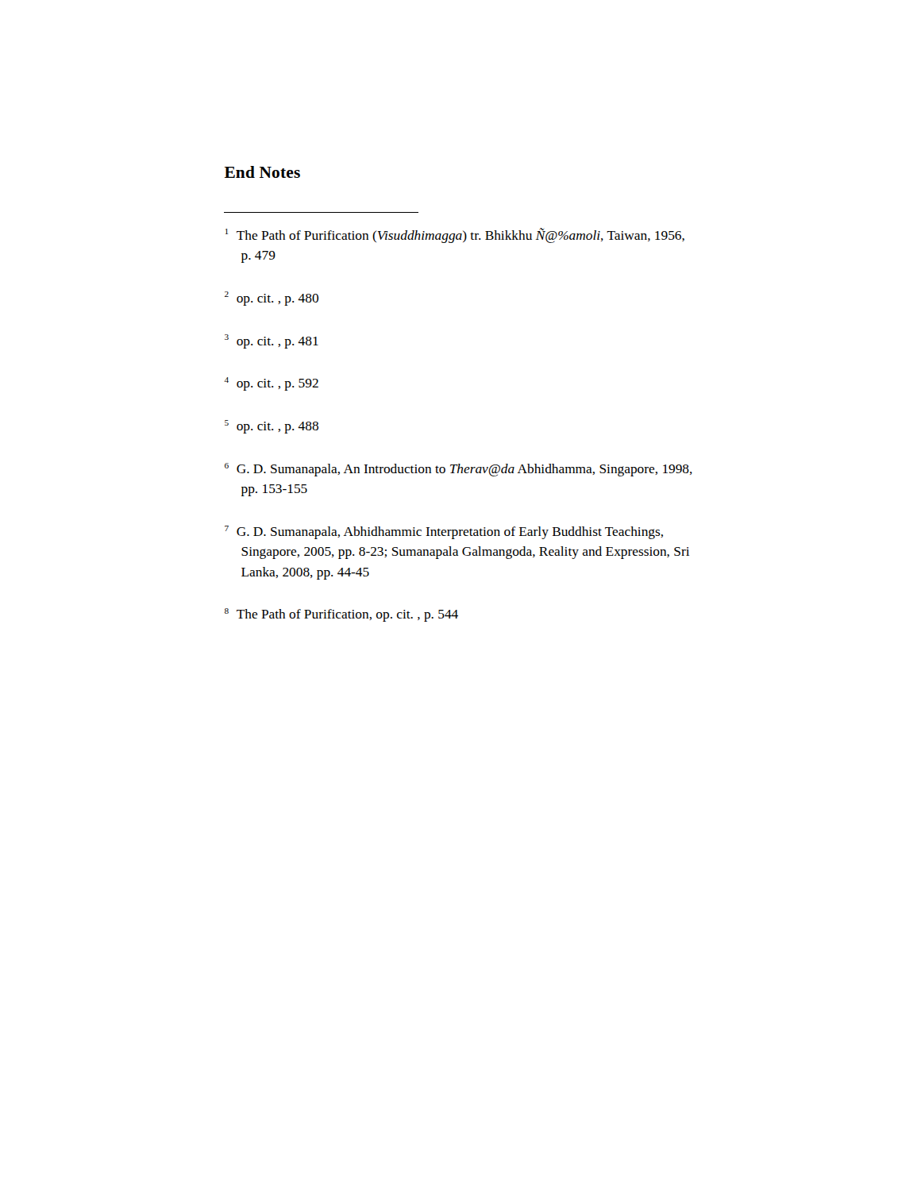End Notes
1 The Path of Purification (Visuddhimagga) tr. Bhikkhu Ñ@%amoli, Taiwan, 1956, p. 479
2op. cit. , p. 480
3op. cit. , p. 481
4op. cit. , p. 592
5op. cit. , p. 488
6 G. D. Sumanapala, An Introduction to Therav@da Abhidhamma, Singapore, 1998, pp. 153-155
7 G. D. Sumanapala, Abhidhammic Interpretation of Early Buddhist Teachings, Singapore, 2005, pp. 8-23; Sumanapala Galmangoda, Reality and Expression, Sri Lanka, 2008, pp. 44-45
8 The Path of Purification, op. cit. , p. 544